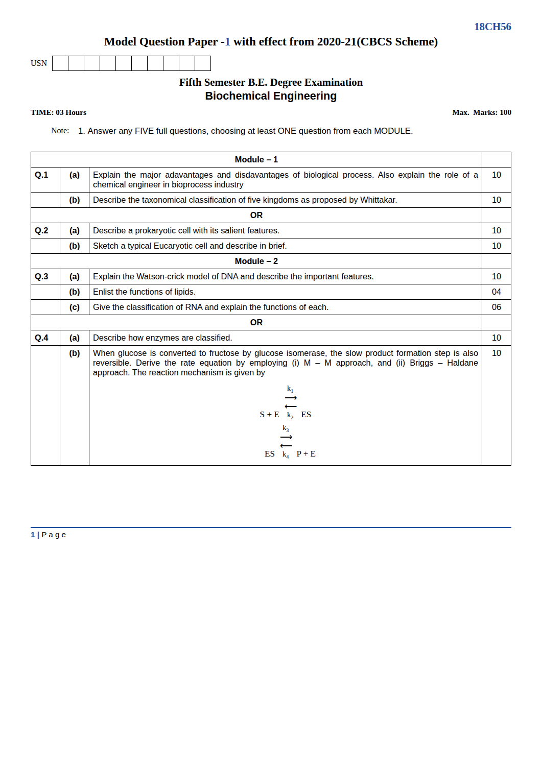18CH56
Model Question Paper -1 with effect from 2020-21(CBCS Scheme)
USN
Fifth Semester B.E. Degree Examination
Biochemical Engineering
TIME: 03 Hours Max. Marks: 100
Note:
Answer any FIVE full questions, choosing at least ONE question from each MODULE.
| Module – 1 | |
| Q.1 | (a) | Explain the major adavantages and disdavantages of biological process. Also explain the role of a chemical engineer in bioprocess industry | 10 |
| | (b) | Describe the taxonomical classification of five kingdoms as proposed by Whittakar. | 10 |
| OR | |
| Q.2 | (a) | Describe a prokaryotic cell with its salient features. | 10 |
| | (b) | Sketch a typical Eucaryotic cell and describe in brief. | 10 |
| Module – 2 | |
| Q.3 | (a) | Explain the Watson-crick model of DNA and describe the important features. | 10 |
| | (b) | Enlist the functions of lipids. | 04 |
| | (c) | Give the classification of RNA and explain the functions of each. | 06 |
| OR | |
| Q.4 | (a) | Describe how enzymes are classified. | 10 |
| | (b) | When glucose is converted to fructose by glucose isomerase, the slow product formation step is also reversible. Derive the rate equation by employing (i) M – M approach, and (ii) Briggs – Haldane approach. The reaction mechanism is given by S + E k 1 ⟶ ⟵ k 2 ES ES k 3 ⟶ ⟵ k 4 P + E | 10 |
1 | P a g e